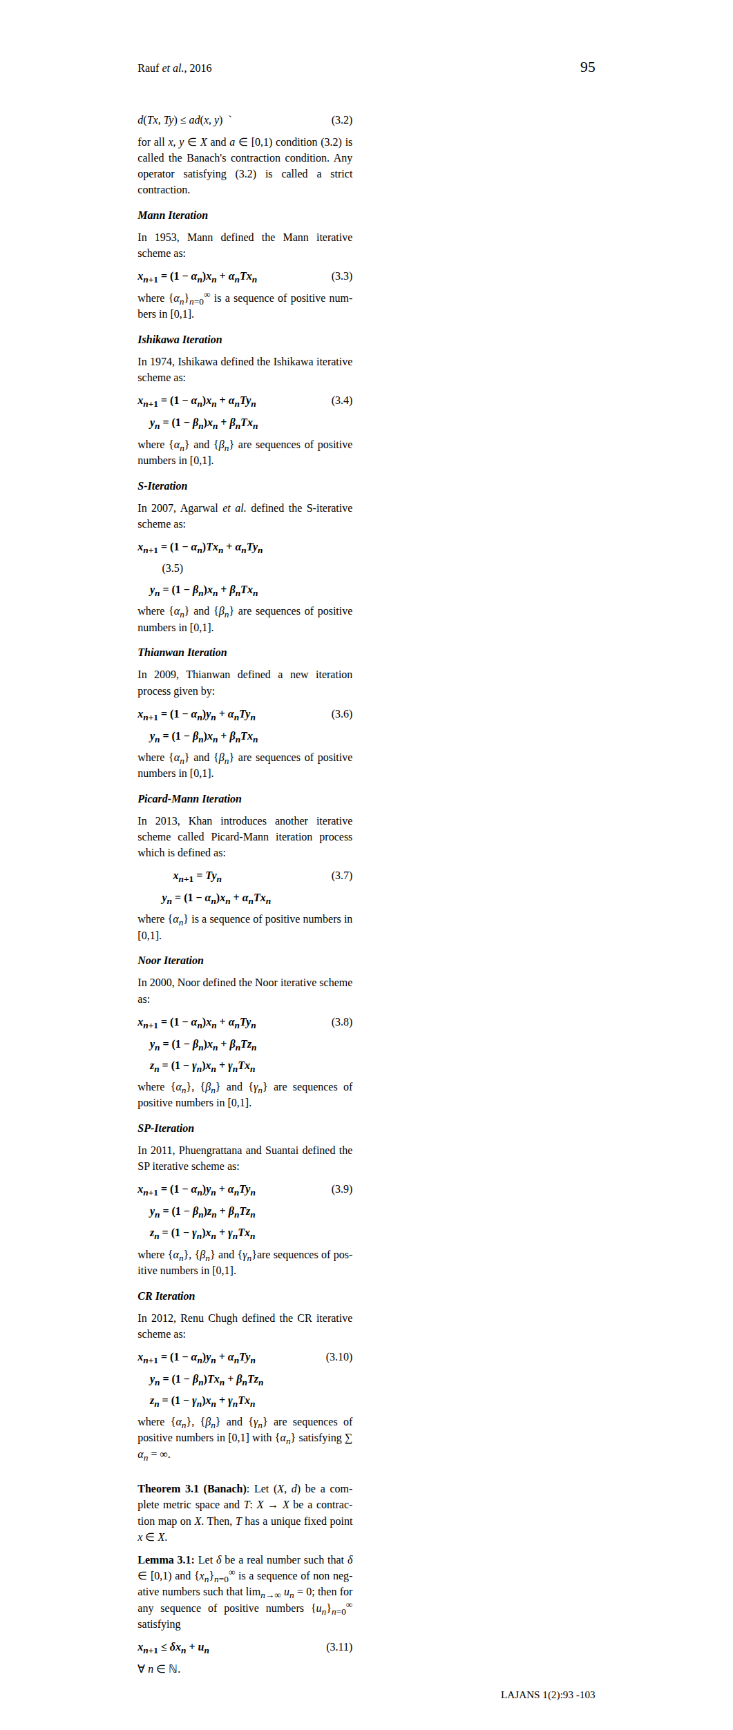Rauf et al., 2016
95
d(Tx, Ty) ≤ ad(x, y) `
(3.2)
for all x, y ∈ X and a ∈ [0,1) condition (3.2) is called the Banach's contraction condition. Any operator satisfying (3.2) is called a strict contraction.
Mann Iteration
In 1953, Mann defined the Mann iterative scheme as:
xn+1 = (1 − αn)xn + αnTxn
(3.3)
where {αn}n=0∞ is a sequence of positive numbers in [0,1].
Ishikawa Iteration
In 1974, Ishikawa defined the Ishikawa iterative scheme as:
xn+1 = (1 − αn)xn + αnTyn
(3.4)
yn = (1 − βn)xn + βnTxn
where {αn} and {βn} are sequences of positive numbers in [0,1].
S-Iteration
In 2007, Agarwal et al. defined the S-iterative scheme as:
xn+1 = (1 − αn)Txn + αnTyn
(3.5)
yn = (1 − βn)xn + βnTxn
where {αn} and {βn} are sequences of positive numbers in [0,1].
Thianwan Iteration
In 2009, Thianwan defined a new iteration process given by:
xn+1 = (1 − αn)yn + αnTyn
(3.6)
yn = (1 − βn)xn + βnTxn
where {αn} and {βn} are sequences of positive numbers in [0,1].
Picard-Mann Iteration
In 2013, Khan introduces another iterative scheme called Picard-Mann iteration process which is defined as:
xn+1 = Tyn
(3.7)
yn = (1 − αn)xn + αnTxn
where {αn} is a sequence of positive numbers in [0,1].
Noor Iteration
In 2000, Noor defined the Noor iterative scheme as:
xn+1 = (1 − αn)xn + αnTyn
(3.8)
yn = (1 − βn)xn + βnTzn
zn = (1 − γn)xn + γnTxn
where {αn}, {βn} and {γn} are sequences of positive numbers in [0,1].
SP-Iteration
In 2011, Phuengrattana and Suantai defined the SP iterative scheme as:
xn+1 = (1 − αn)yn + αnTyn
(3.9)
yn = (1 − βn)zn + βnTzn
zn = (1 − γn)xn + γnTxn
where {αn}, {βn} and {γn}are sequences of positive numbers in [0,1].
CR Iteration
In 2012, Renu Chugh defined the CR iterative scheme as:
xn+1 = (1 − αn)yn + αnTyn
(3.10)
yn = (1 − βn)Txn + βnTzn
zn = (1 − γn)xn + γnTxn
where {αn}, {βn} and {γn} are sequences of positive numbers in [0,1] with {αn} satisfying ∑ αn = ∞.
Theorem 3.1 (Banach): Let (X, d) be a complete metric space and T: X → X be a contraction map on X. Then, T has a unique fixed point x ∈ X.
Lemma 3.1: Let δ be a real number such that δ ∈ [0,1) and {xn}n=0∞ is a sequence of non negative numbers such that limn→∞ un = 0; then for any sequence of positive numbers {un}n=0∞ satisfying
xn+1 ≤ δxn + un
(3.11)
∀ n ∈ ℕ.
LAJANS 1(2):93 -103